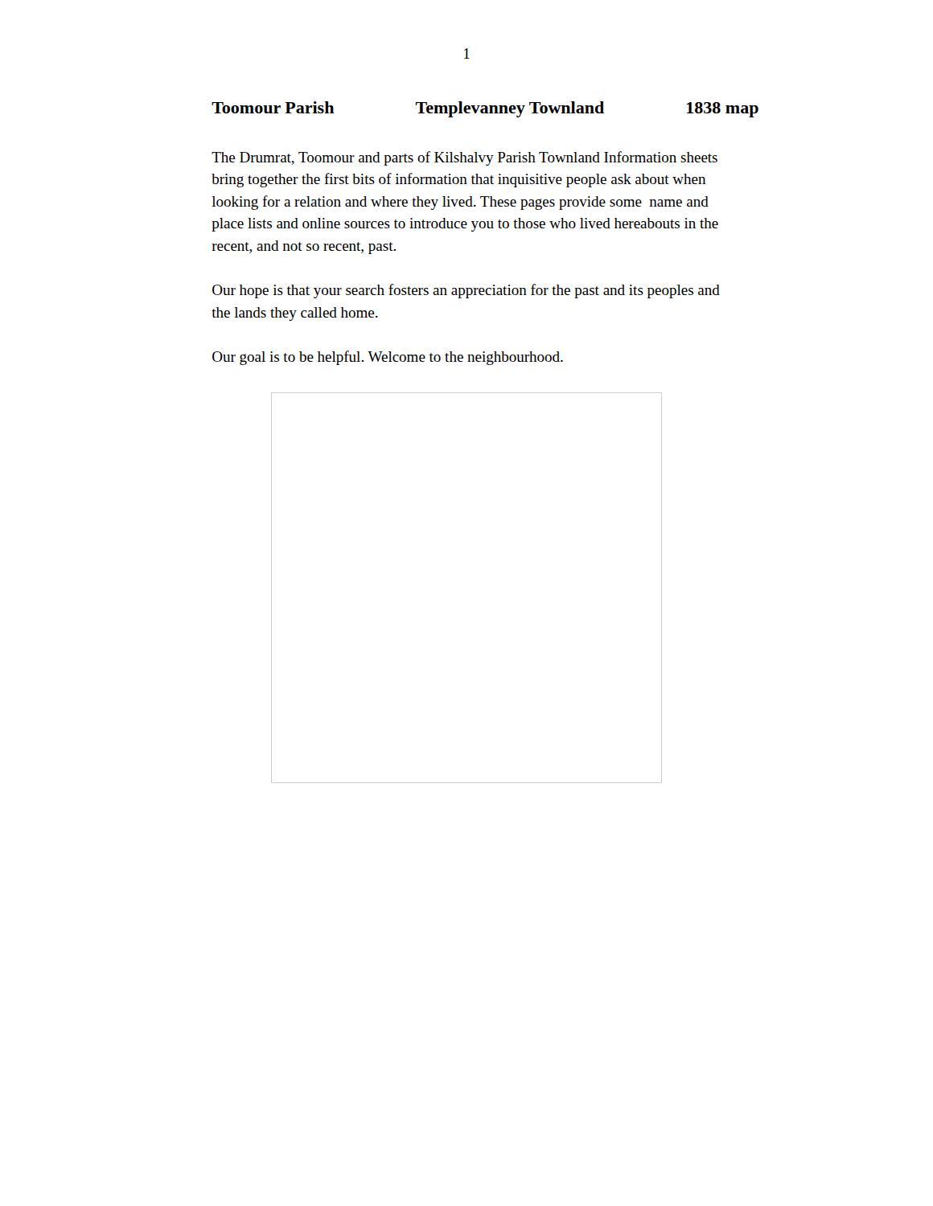1
Toomour Parish Templevanney Townland 1838 map
The Drumrat, Toomour and parts of Kilshalvy Parish Townland Information sheets bring together the first bits of information that inquisitive people ask about when looking for a relation and where they lived. These pages provide some name and place lists and online sources to introduce you to those who lived hereabouts in the recent, and not so recent, past.
Our hope is that your search fosters an appreciation for the past and its peoples and the lands they called home.
Our goal is to be helpful. Welcome to the neighbourhood.